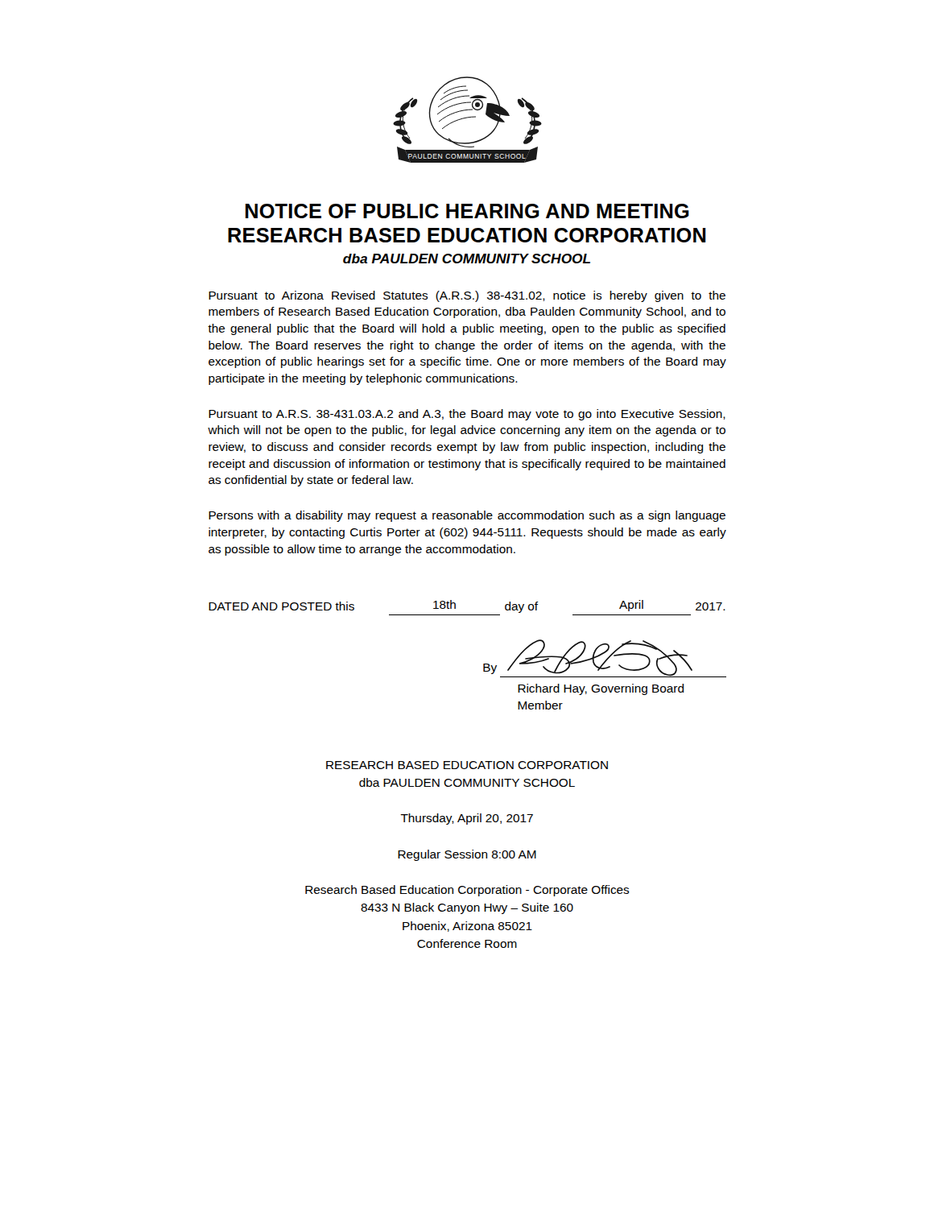PAULDEN COMMUNITY SCHOOL
NOTICE OF PUBLIC HEARING AND MEETING
RESEARCH BASED EDUCATION CORPORATION
dba PAULDEN COMMUNITY SCHOOL
Pursuant to Arizona Revised Statutes (A.R.S.) 38-431.02, notice is hereby given to the members of Research Based Education Corporation, dba Paulden Community School, and to the general public that the Board will hold a public meeting, open to the public as specified below. The Board reserves the right to change the order of items on the agenda, with the exception of public hearings set for a specific time. One or more members of the Board may participate in the meeting by telephonic communications.
Pursuant to A.R.S. 38-431.03.A.2 and A.3, the Board may vote to go into Executive Session, which will not be open to the public, for legal advice concerning any item on the agenda or to review, to discuss and consider records exempt by law from public inspection, including the receipt and discussion of information or testimony that is specifically required to be maintained as confidential by state or federal law.
Persons with a disability may request a reasonable accommodation such as a sign language interpreter, by contacting Curtis Porter at (602) 944-5111. Requests should be made as early as possible to allow time to arrange the accommodation.
DATED AND POSTED this 18th day of April 2017.
By
Richard Hay, Governing Board Member
RESEARCH BASED EDUCATION CORPORATION
dba PAULDEN COMMUNITY SCHOOL
Thursday, April 20, 2017
Regular Session 8:00 AM
Research Based Education Corporation - Corporate Offices
8433 N Black Canyon Hwy – Suite 160
Phoenix, Arizona 85021
Conference Room